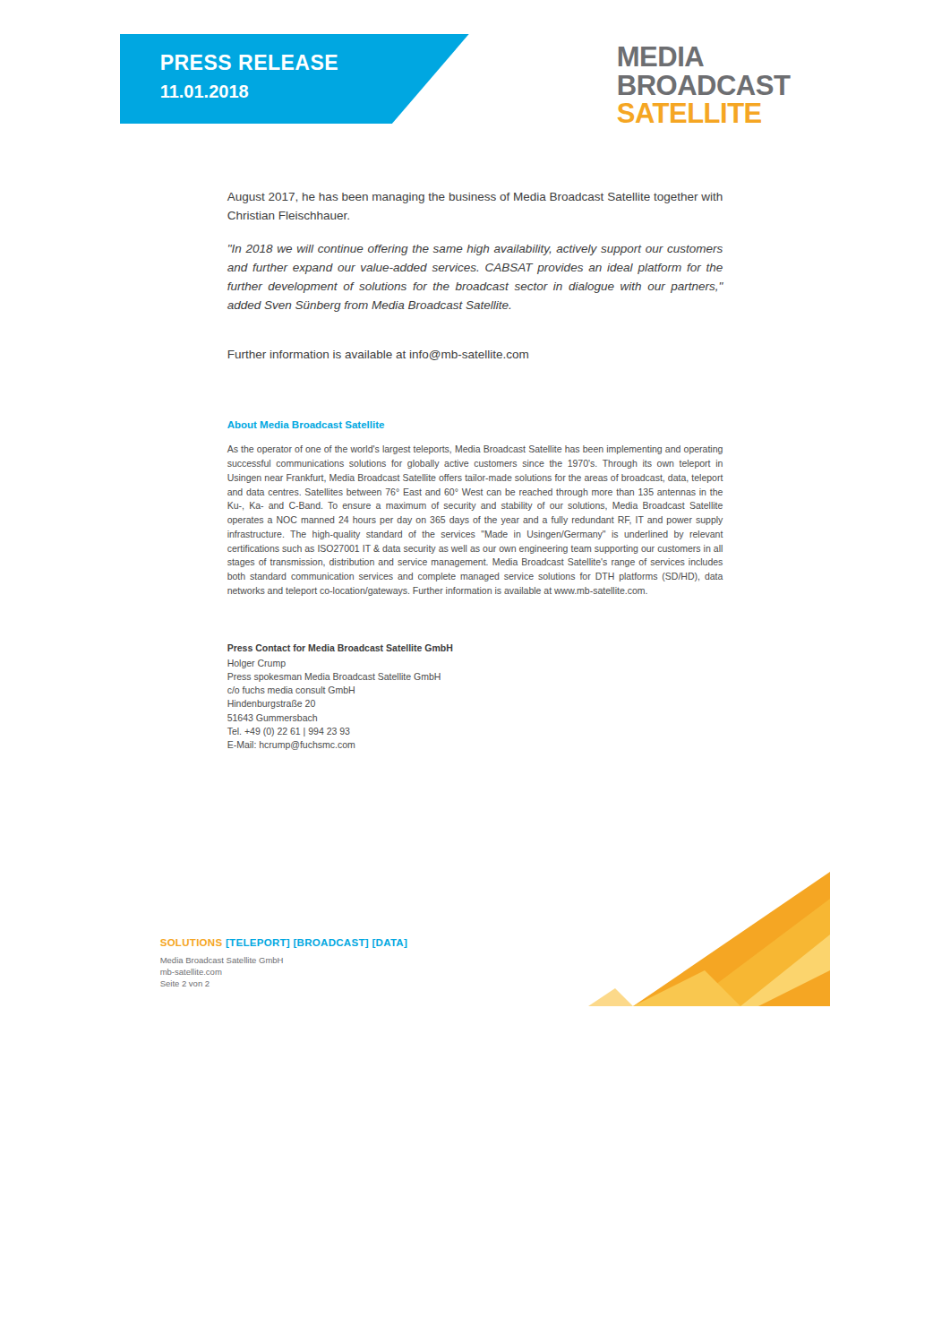PRESS RELEASE
11.01.2018
MEDIA BROADCAST SATELLITE
August 2017, he has been managing the business of Media Broadcast Satellite together with Christian Fleischhauer.
"In 2018 we will continue offering the same high availability, actively support our customers and further expand our value-added services. CABSAT provides an ideal platform for the further development of solutions for the broadcast sector in dialogue with our partners," added Sven Sünberg from Media Broadcast Satellite.
Further information is available at info@mb-satellite.com
About Media Broadcast Satellite
As the operator of one of the world's largest teleports, Media Broadcast Satellite has been implementing and operating successful communications solutions for globally active customers since the 1970's. Through its own teleport in Usingen near Frankfurt, Media Broadcast Satellite offers tailor-made solutions for the areas of broadcast, data, teleport and data centres. Satellites between 76° East and 60° West can be reached through more than 135 antennas in the Ku-, Ka- and C-Band. To ensure a maximum of security and stability of our solutions, Media Broadcast Satellite operates a NOC manned 24 hours per day on 365 days of the year and a fully redundant RF, IT and power supply infrastructure. The high-quality standard of the services "Made in Usingen/Germany" is underlined by relevant certifications such as ISO27001 IT & data security as well as our own engineering team supporting our customers in all stages of transmission, distribution and service management. Media Broadcast Satellite's range of services includes both standard communication services and complete managed service solutions for DTH platforms (SD/HD), data networks and teleport co-location/gateways. Further information is available at www.mb-satellite.com.
Press Contact for Media Broadcast Satellite GmbH
Holger Crump
Press spokesman Media Broadcast Satellite GmbH
c/o fuchs media consult GmbH
Hindenburgstraße 20
51643 Gummersbach
Tel. +49 (0) 22 61 | 994 23 93
E-Mail: hcrump@fuchsmc.com
SOLUTIONS [TELEPORT] [BROADCAST] [DATA]
Media Broadcast Satellite GmbH
mb-satellite.com
Seite 2 von 2